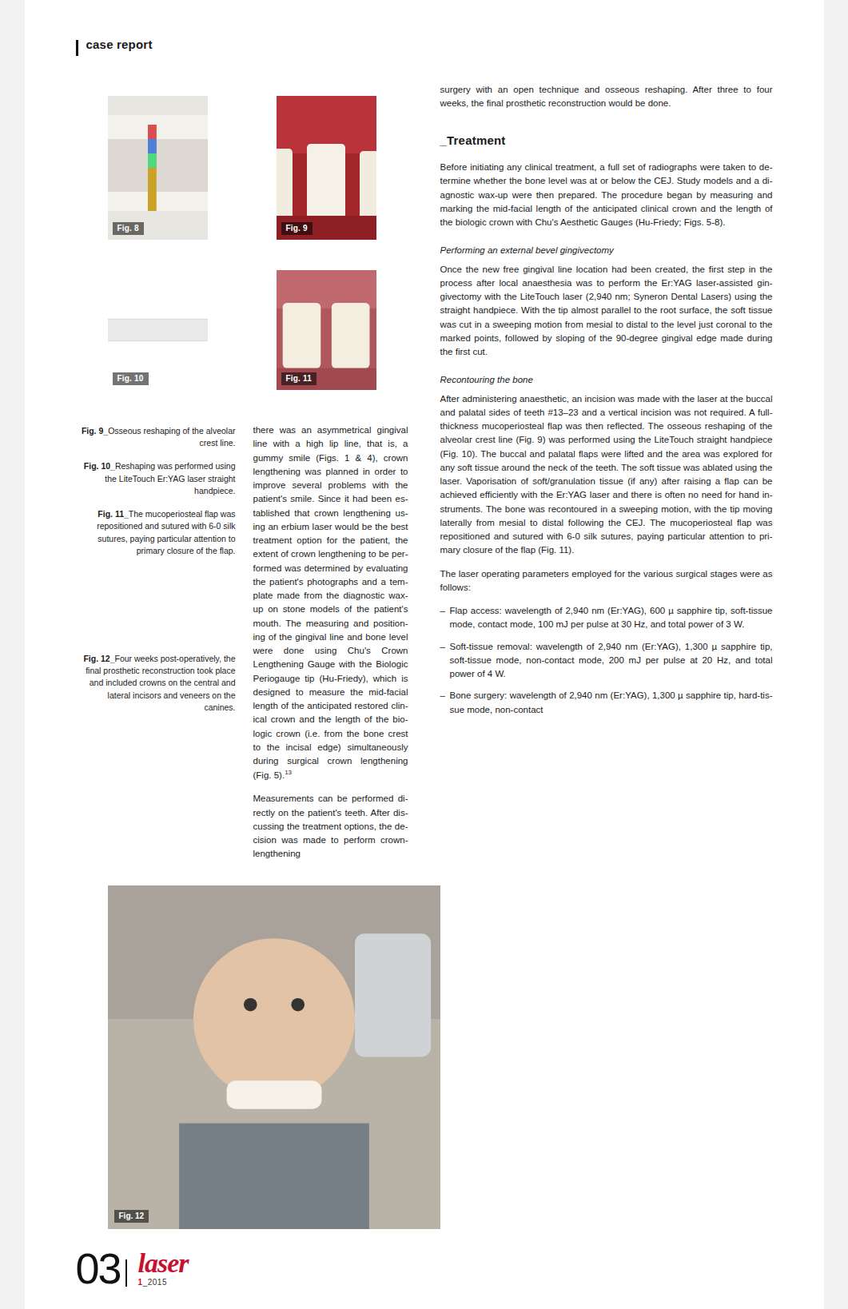case report
Fig. 8
Fig. 9
Fig. 10
Fig. 11
Fig. 9_Osseous reshaping of the alveolar crest line.
Fig. 10_Reshaping was performed using the LiteTouch Er:YAG laser straight handpiece.
Fig. 11_The mucoperiosteal flap was repositioned and sutured with 6-0 silk sutures, paying particular attention to primary closure of the flap.
Fig. 12_Four weeks post-operatively, the final prosthetic reconstruction took place and included crowns on the central and lateral incisors and veneers on the canines.
there was an asymmetrical gingival line with a high lip line, that is, a gummy smile (Figs. 1 & 4), crown lengthening was planned in order to improve several problems with the patient's smile. Since it had been established that crown lengthening using an erbium laser would be the best treatment option for the patient, the extent of crown lengthening to be performed was determined by evaluating the patient's photographs and a template made from the diagnostic wax-up on stone models of the patient's mouth. The measuring and positioning of the gingival line and bone level were done using Chu's Crown Lengthening Gauge with the Biologic Periogauge tip (Hu-Friedy), which is designed to measure the mid-facial length of the anticipated restored clinical crown and the length of the biologic crown (i.e. from the bone crest to the incisal edge) simultaneously during surgical crown lengthening (Fig. 5).13
Measurements can be performed directly on the patient's teeth. After discussing the treatment options, the decision was made to perform crown-lengthening
Fig. 12
03
laser
1_2015
surgery with an open technique and osseous reshaping. After three to four weeks, the final prosthetic reconstruction would be done.
_Treatment
Before initiating any clinical treatment, a full set of radiographs were taken to determine whether the bone level was at or below the CEJ. Study models and a diagnostic wax-up were then prepared. The procedure began by measuring and marking the mid-facial length of the anticipated clinical crown and the length of the biologic crown with Chu's Aesthetic Gauges (Hu-Friedy; Figs. 5-8).
Performing an external bevel gingivectomy
Once the new free gingival line location had been created, the first step in the process after local anaesthesia was to perform the Er:YAG laser-assisted gingivectomy with the LiteTouch laser (2,940 nm; Syneron Dental Lasers) using the straight handpiece. With the tip almost parallel to the root surface, the soft tissue was cut in a sweeping motion from mesial to distal to the level just coronal to the marked points, followed by sloping of the 90-degree gingival edge made during the first cut.
Recontouring the bone
After administering anaesthetic, an incision was made with the laser at the buccal and palatal sides of teeth #13–23 and a vertical incision was not required. A full-thickness mucoperiosteal flap was then reflected. The osseous reshaping of the alveolar crest line (Fig. 9) was performed using the LiteTouch straight handpiece (Fig. 10). The buccal and palatal flaps were lifted and the area was explored for any soft tissue around the neck of the teeth. The soft tissue was ablated using the laser. Vaporisation of soft/granulation tissue (if any) after raising a flap can be achieved efficiently with the Er:YAG laser and there is often no need for hand instruments. The bone was recontoured in a sweeping motion, with the tip moving laterally from mesial to distal following the CEJ. The mucoperiosteal flap was repositioned and sutured with 6-0 silk sutures, paying particular attention to primary closure of the flap (Fig. 11).
The laser operating parameters employed for the various surgical stages were as follows:
Flap access: wavelength of 2,940 nm (Er:YAG), 600 µ sapphire tip, soft-tissue mode, contact mode, 100 mJ per pulse at 30 Hz, and total power of 3 W.
Soft-tissue removal: wavelength of 2,940 nm (Er:YAG), 1,300 µ sapphire tip, soft-tissue mode, non-contact mode, 200 mJ per pulse at 20 Hz, and total power of 4 W.
Bone surgery: wavelength of 2,940 nm (Er:YAG), 1,300 µ sapphire tip, hard-tissue mode, non-contact